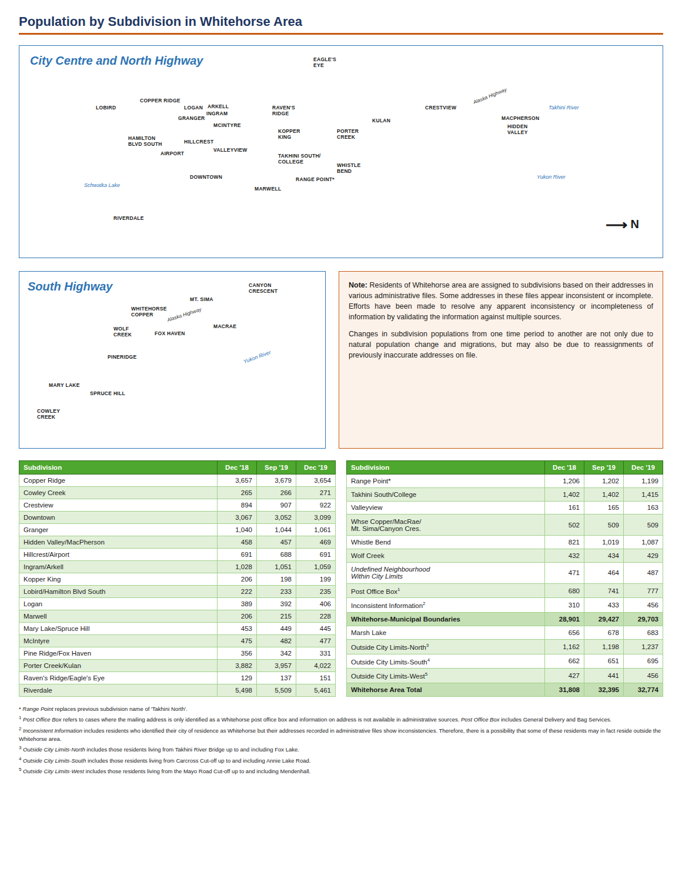Population by Subdivision in Whitehorse Area
City Centre and North Highway
EAGLE'S
EYE COPPER RIDGE LOGAN ARKELL INGRAM RAVEN'S
RIDGE CRESTVIEW LOBIRD GRANGER MCINTYRE KULAN MACPHERSON HIDDEN
VALLEY KOPPER
KING PORTER
CREEK HAMILTON
BLVD SOUTH HILLCREST AIRPORT VALLEYVIEW TAKHINI SOUTH/
COLLEGE WHISTLE
BEND DOWNTOWN RANGE POINT* MARWELL RIVERDALE Takhini River Yukon River Schwatka Lake Alaska Highway
⟶N
South Highway
CANYON
CRESCENT MT. SIMA WHITEHORSE
COPPER MacRAE WOLF
CREEK FOX HAVEN PINERIDGE MARY LAKE SPRUCE HILL COWLEY
CREEK Alaska Highway Yukon River
Note: Residents of Whitehorse area are assigned to subdivisions based on their addresses in various administrative files. Some addresses in these files appear inconsistent or incomplete. Efforts have been made to resolve any apparent inconsistency or incompleteness of information by validating the information against multiple sources.
Changes in subdivision populations from one time period to another are not only due to natural population change and migrations, but may also be due to reassignments of previously inaccurate addresses on file.
| Subdivision | Dec '18 | Sep '19 | Dec '19 |
| --- | --- | --- | --- |
| Copper Ridge | 3,657 | 3,679 | 3,654 |
| Cowley Creek | 265 | 266 | 271 |
| Crestview | 894 | 907 | 922 |
| Downtown | 3,067 | 3,052 | 3,099 |
| Granger | 1,040 | 1,044 | 1,061 |
| Hidden Valley/MacPherson | 458 | 457 | 469 |
| Hillcrest/Airport | 691 | 688 | 691 |
| Ingram/Arkell | 1,028 | 1,051 | 1,059 |
| Kopper King | 206 | 198 | 199 |
| Lobird/Hamilton Blvd South | 222 | 233 | 235 |
| Logan | 389 | 392 | 406 |
| Marwell | 206 | 215 | 228 |
| Mary Lake/Spruce Hill | 453 | 449 | 445 |
| McIntyre | 475 | 482 | 477 |
| Pine Ridge/Fox Haven | 356 | 342 | 331 |
| Porter Creek/Kulan | 3,882 | 3,957 | 4,022 |
| Raven's Ridge/Eagle's Eye | 129 | 137 | 151 |
| Riverdale | 5,498 | 5,509 | 5,461 |
| Subdivision | Dec '18 | Sep '19 | Dec '19 |
| --- | --- | --- | --- |
| Range Point* | 1,206 | 1,202 | 1,199 |
| Takhini South/College | 1,402 | 1,402 | 1,415 |
| Valleyview | 161 | 165 | 163 |
| Whse Copper/MacRae/ Mt. Sima/Canyon Cres. | 502 | 509 | 509 |
| Whistle Bend | 821 | 1,019 | 1,087 |
| Wolf Creek | 432 | 434 | 429 |
| Undefined Neighbourhood Within City Limits | 471 | 464 | 487 |
| Post Office Box 1 | 680 | 741 | 777 |
| Inconsistent Information 2 | 310 | 433 | 456 |
| Whitehorse-Municipal Boundaries | 28,901 | 29,427 | 29,703 |
| Marsh Lake | 656 | 678 | 683 |
| Outside City Limits-North 3 | 1,162 | 1,198 | 1,237 |
| Outside City Limits-South 4 | 662 | 651 | 695 |
| Outside City Limits-West 5 | 427 | 441 | 456 |
| Whitehorse Area Total | 31,808 | 32,395 | 32,774 |
* Range Point replaces previous subdivision name of 'Takhini North'.
1 Post Office Box refers to cases where the mailing address is only identified as a Whitehorse post office box and information on address is not available in administrative sources. Post Office Box includes General Delivery and Bag Services.
2 Inconsistent Information includes residents who identified their city of residence as Whitehorse but their addresses recorded in administrative files show inconsistencies. Therefore, there is a possibility that some of these residents may in fact reside outside the Whitehorse area.
3 Outside City Limits-North includes those residents living from Takhini River Bridge up to and including Fox Lake.
4 Outside City Limits-South includes those residents living from Carcross Cut-off up to and including Annie Lake Road.
5 Outside City Limits-West includes those residents living from the Mayo Road Cut-off up to and including Mendenhall.